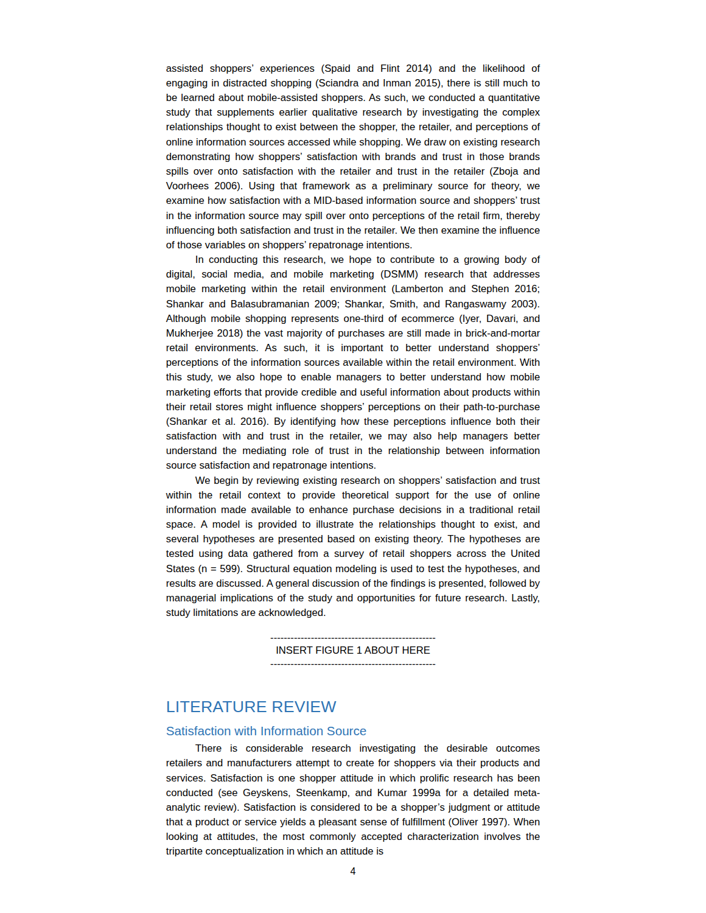assisted shoppers’ experiences (Spaid and Flint 2014) and the likelihood of engaging in distracted shopping (Sciandra and Inman 2015), there is still much to be learned about mobile-assisted shoppers. As such, we conducted a quantitative study that supplements earlier qualitative research by investigating the complex relationships thought to exist between the shopper, the retailer, and perceptions of online information sources accessed while shopping. We draw on existing research demonstrating how shoppers’ satisfaction with brands and trust in those brands spills over onto satisfaction with the retailer and trust in the retailer (Zboja and Voorhees 2006). Using that framework as a preliminary source for theory, we examine how satisfaction with a MID-based information source and shoppers’ trust in the information source may spill over onto perceptions of the retail firm, thereby influencing both satisfaction and trust in the retailer. We then examine the influence of those variables on shoppers’ repatronage intentions.
In conducting this research, we hope to contribute to a growing body of digital, social media, and mobile marketing (DSMM) research that addresses mobile marketing within the retail environment (Lamberton and Stephen 2016; Shankar and Balasubramanian 2009; Shankar, Smith, and Rangaswamy 2003). Although mobile shopping represents one-third of ecommerce (Iyer, Davari, and Mukherjee 2018) the vast majority of purchases are still made in brick-and-mortar retail environments. As such, it is important to better understand shoppers’ perceptions of the information sources available within the retail environment. With this study, we also hope to enable managers to better understand how mobile marketing efforts that provide credible and useful information about products within their retail stores might influence shoppers’ perceptions on their path-to-purchase (Shankar et al. 2016). By identifying how these perceptions influence both their satisfaction with and trust in the retailer, we may also help managers better understand the mediating role of trust in the relationship between information source satisfaction and repatronage intentions.
We begin by reviewing existing research on shoppers’ satisfaction and trust within the retail context to provide theoretical support for the use of online information made available to enhance purchase decisions in a traditional retail space. A model is provided to illustrate the relationships thought to exist, and several hypotheses are presented based on existing theory. The hypotheses are tested using data gathered from a survey of retail shoppers across the United States (n = 599). Structural equation modeling is used to test the hypotheses, and results are discussed. A general discussion of the findings is presented, followed by managerial implications of the study and opportunities for future research. Lastly, study limitations are acknowledged.
-------------------------------------------------
INSERT FIGURE 1 ABOUT HERE
-------------------------------------------------
LITERATURE REVIEW
Satisfaction with Information Source
There is considerable research investigating the desirable outcomes retailers and manufacturers attempt to create for shoppers via their products and services. Satisfaction is one shopper attitude in which prolific research has been conducted (see Geyskens, Steenkamp, and Kumar 1999a for a detailed meta-analytic review). Satisfaction is considered to be a shopper’s judgment or attitude that a product or service yields a pleasant sense of fulfillment (Oliver 1997). When looking at attitudes, the most commonly accepted characterization involves the tripartite conceptualization in which an attitude is
4